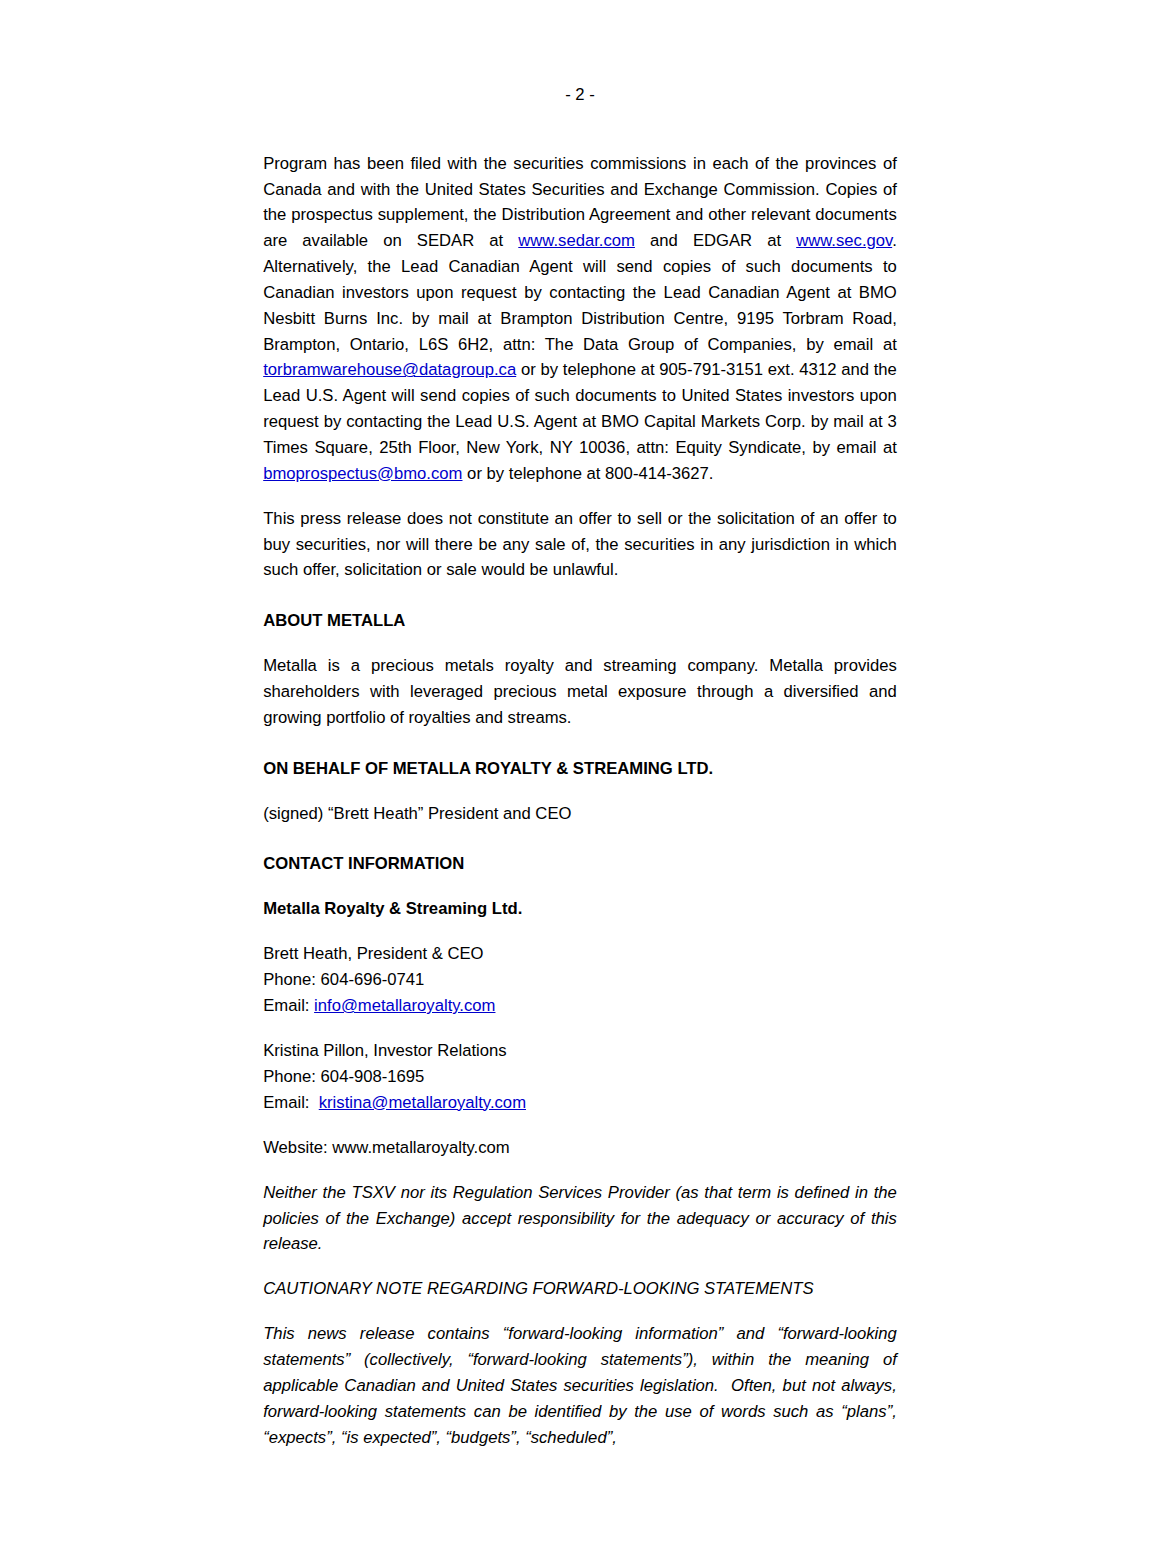- 2 -
Program has been filed with the securities commissions in each of the provinces of Canada and with the United States Securities and Exchange Commission. Copies of the prospectus supplement, the Distribution Agreement and other relevant documents are available on SEDAR at www.sedar.com and EDGAR at www.sec.gov. Alternatively, the Lead Canadian Agent will send copies of such documents to Canadian investors upon request by contacting the Lead Canadian Agent at BMO Nesbitt Burns Inc. by mail at Brampton Distribution Centre, 9195 Torbram Road, Brampton, Ontario, L6S 6H2, attn: The Data Group of Companies, by email at torbramwarehouse@datagroup.ca or by telephone at 905-791-3151 ext. 4312 and the Lead U.S. Agent will send copies of such documents to United States investors upon request by contacting the Lead U.S. Agent at BMO Capital Markets Corp. by mail at 3 Times Square, 25th Floor, New York, NY 10036, attn: Equity Syndicate, by email at bmoprospectus@bmo.com or by telephone at 800-414-3627.
This press release does not constitute an offer to sell or the solicitation of an offer to buy securities, nor will there be any sale of, the securities in any jurisdiction in which such offer, solicitation or sale would be unlawful.
ABOUT METALLA
Metalla is a precious metals royalty and streaming company. Metalla provides shareholders with leveraged precious metal exposure through a diversified and growing portfolio of royalties and streams.
ON BEHALF OF METALLA ROYALTY & STREAMING LTD.
(signed) “Brett Heath” President and CEO
CONTACT INFORMATION
Metalla Royalty & Streaming Ltd.
Brett Heath, President & CEO
Phone: 604-696-0741
Email: info@metallaroyalty.com
Kristina Pillon, Investor Relations
Phone: 604-908-1695
Email: kristina@metallaroyalty.com
Website: www.metallaroyalty.com
Neither the TSXV nor its Regulation Services Provider (as that term is defined in the policies of the Exchange) accept responsibility for the adequacy or accuracy of this release.
CAUTIONARY NOTE REGARDING FORWARD-LOOKING STATEMENTS
This news release contains “forward-looking information” and “forward-looking statements” (collectively, “forward-looking statements”), within the meaning of applicable Canadian and United States securities legislation. Often, but not always, forward-looking statements can be identified by the use of words such as “plans”, “expects”, “is expected”, “budgets”, “scheduled”,